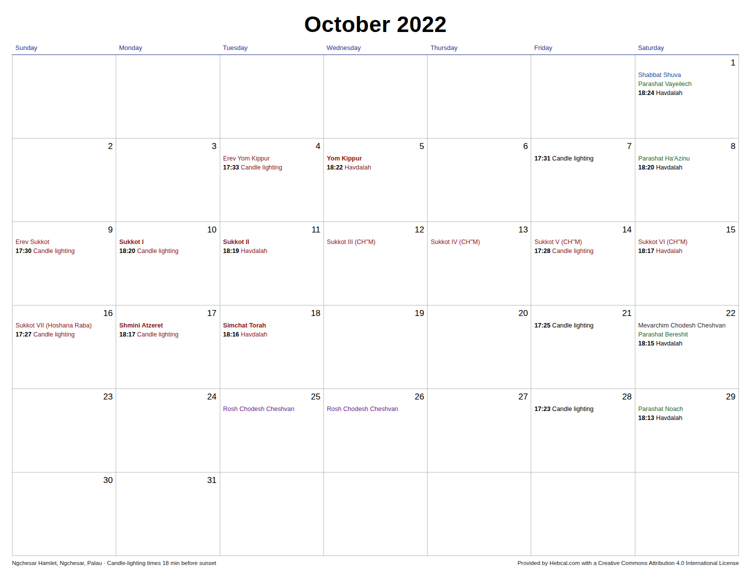October 2022
| Sunday | Monday | Tuesday | Wednesday | Thursday | Friday | Saturday |
| --- | --- | --- | --- | --- | --- | --- |
| | | | | | | 1 Shabbat Shuva Parashat Vayeilech 18:24 Havdalah |
| 2 | 3 | 4 Erev Yom Kippur 17:33 Candle lighting | 5 Yom Kippur 18:22 Havdalah | 6 | 7 17:31 Candle lighting | 8 Parashat Ha'Azinu 18:20 Havdalah |
| 9 Erev Sukkot 17:30 Candle lighting | 10 Sukkot I 18:20 Candle lighting | 11 Sukkot II 18:19 Havdalah | 12 Sukkot III (CH''M) | 13 Sukkot IV (CH''M) | 14 Sukkot V (CH''M) 17:28 Candle lighting | 15 Sukkot VI (CH''M) 18:17 Havdalah |
| 16 Sukkot VII (Hoshana Raba) 17:27 Candle lighting | 17 Shmini Atzeret 18:17 Candle lighting | 18 Simchat Torah 18:16 Havdalah | 19 | 20 | 21 17:25 Candle lighting | 22 Mevarchim Chodesh Cheshvan Parashat Bereshit 18:15 Havdalah |
| 23 | 24 | 25 Rosh Chodesh Cheshvan | 26 Rosh Chodesh Cheshvan | 27 | 28 17:23 Candle lighting | 29 Parashat Noach 18:13 Havdalah |
| 30 | 31 | | | | | |
Ngchesar Hamlet, Ngchesar, Palau · Candle-lighting times 18 min before sunset
Provided by Hebcal.com with a Creative Commons Attribution 4.0 International License